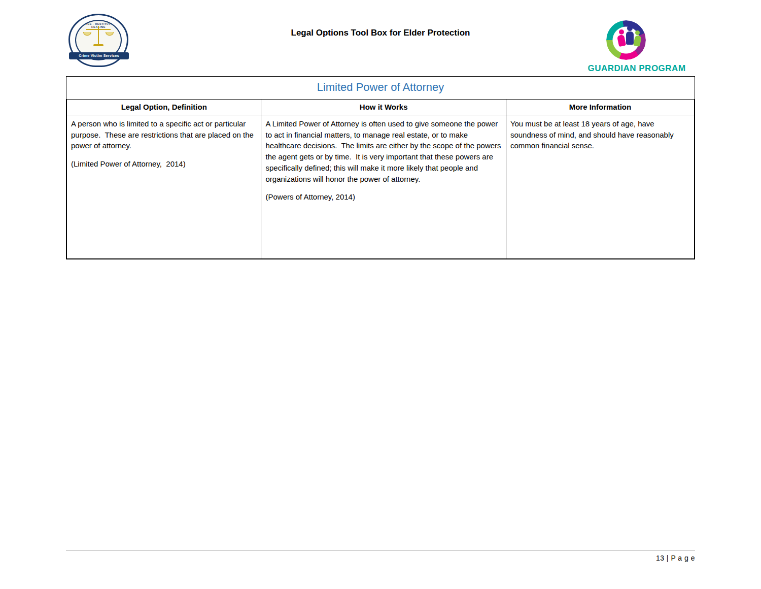JUSTICE · RESTITUTION · HEALING
SAFETY
Crime Victim Services
Legal Options Tool Box for Elder Protection
GUARDIAN PROGRAM
Limited Power of Attorney
| Legal Option, Definition | How it Works | More Information |
| --- | --- | --- |
| A person who is limited to a specific act or particular purpose. These are restrictions that are placed on the power of attorney. (Limited Power of Attorney, 2014) | A Limited Power of Attorney is often used to give someone the power to act in financial matters, to manage real estate, or to make healthcare decisions. The limits are either by the scope of the powers the agent gets or by time. It is very important that these powers are specifically defined; this will make it more likely that people and organizations will honor the power of attorney. (Powers of Attorney, 2014) | You must be at least 18 years of age, have soundness of mind, and should have reasonably common financial sense. |
13 | P a g e